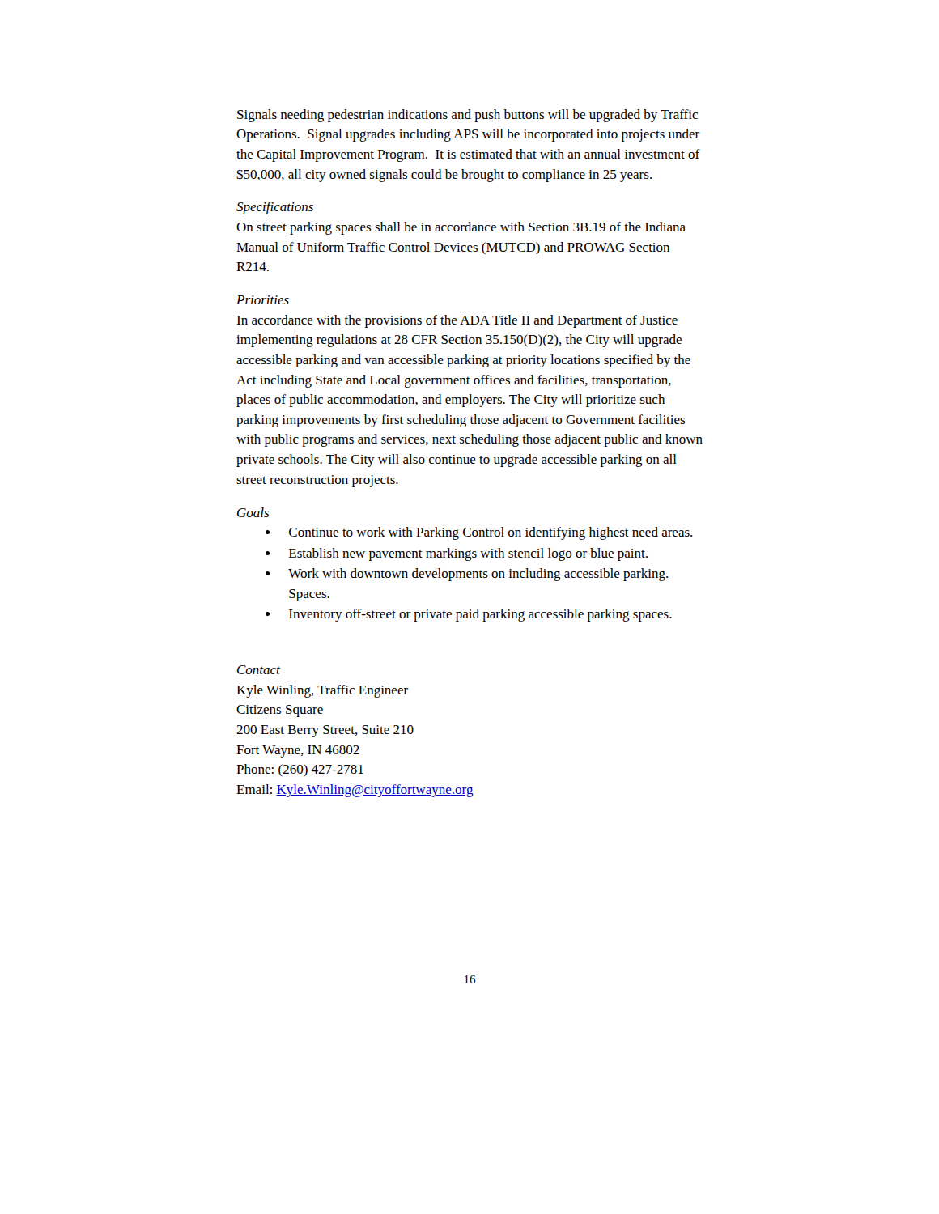Signals needing pedestrian indications and push buttons will be upgraded by Traffic Operations. Signal upgrades including APS will be incorporated into projects under the Capital Improvement Program. It is estimated that with an annual investment of $50,000, all city owned signals could be brought to compliance in 25 years.
Specifications
On street parking spaces shall be in accordance with Section 3B.19 of the Indiana Manual of Uniform Traffic Control Devices (MUTCD) and PROWAG Section R214.
Priorities
In accordance with the provisions of the ADA Title II and Department of Justice implementing regulations at 28 CFR Section 35.150(D)(2), the City will upgrade accessible parking and van accessible parking at priority locations specified by the Act including State and Local government offices and facilities, transportation, places of public accommodation, and employers. The City will prioritize such parking improvements by first scheduling those adjacent to Government facilities with public programs and services, next scheduling those adjacent public and known private schools. The City will also continue to upgrade accessible parking on all street reconstruction projects.
Goals
Continue to work with Parking Control on identifying highest need areas.
Establish new pavement markings with stencil logo or blue paint.
Work with downtown developments on including accessible parking. Spaces.
Inventory off-street or private paid parking accessible parking spaces.
Contact
Kyle Winling, Traffic Engineer
Citizens Square
200 East Berry Street, Suite 210
Fort Wayne, IN 46802
Phone: (260) 427-2781
Email: Kyle.Winling@cityoffortwayne.org
16